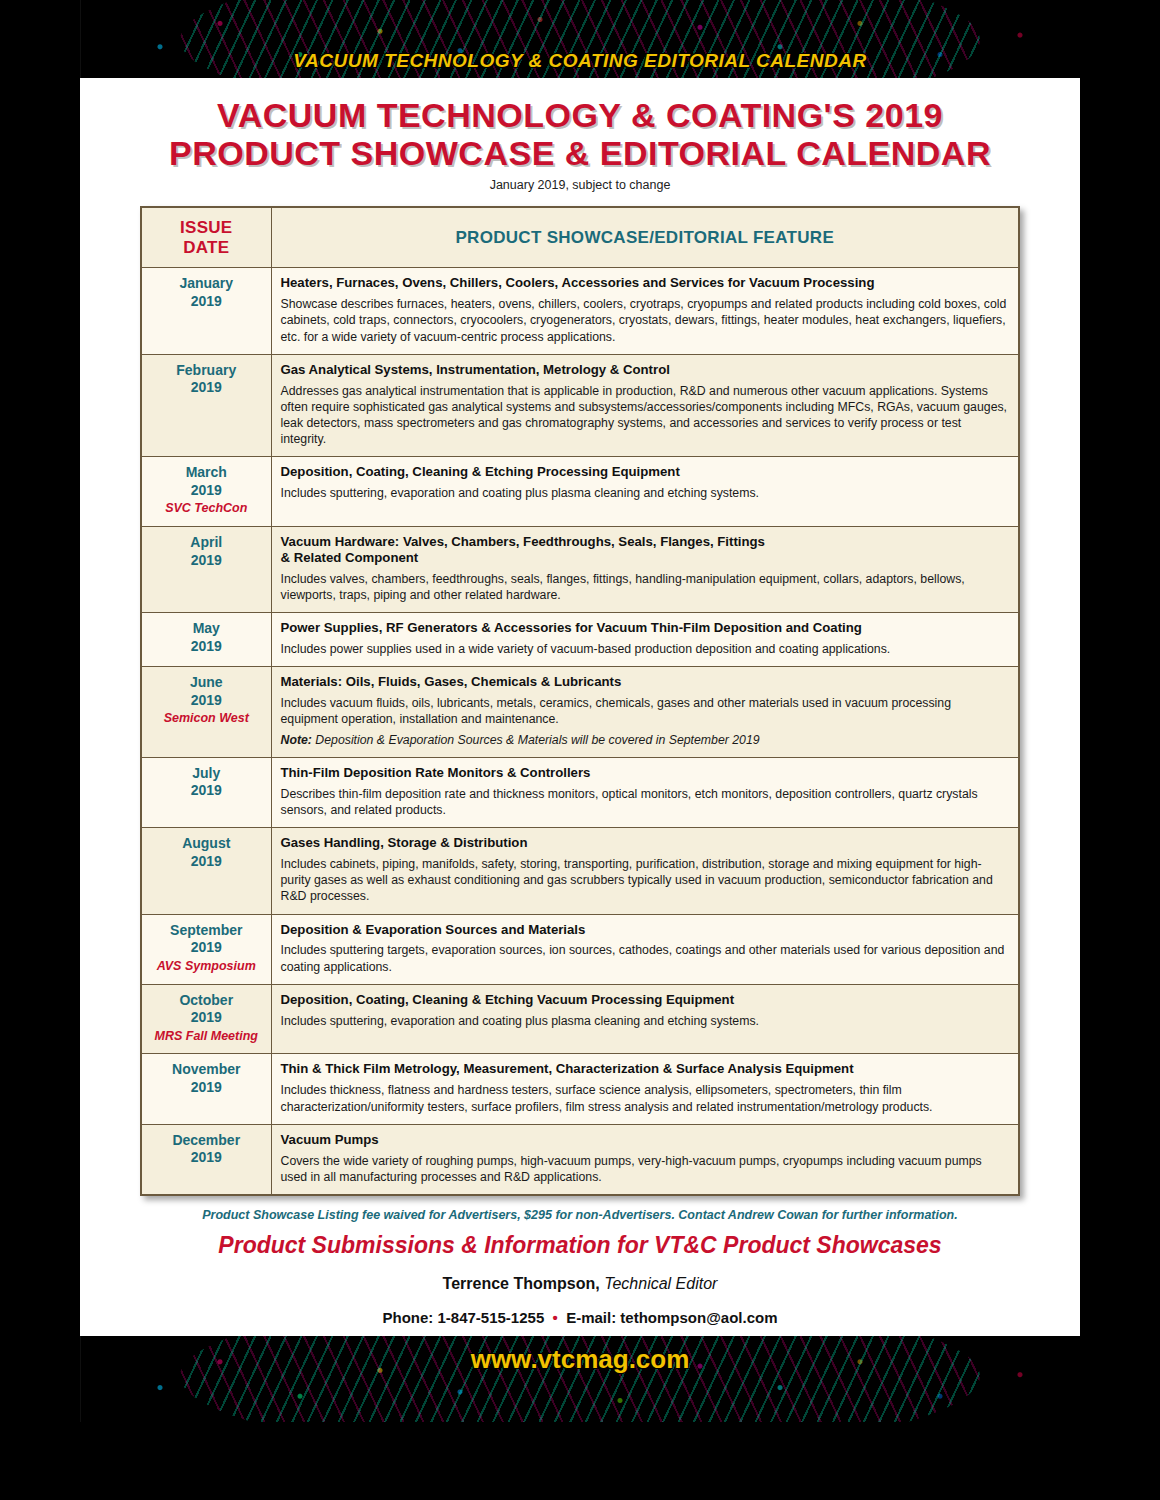VACUUM TECHNOLOGY & COATING EDITORIAL CALENDAR
VACUUM TECHNOLOGY & COATING'S 2019
PRODUCT SHOWCASE & EDITORIAL CALENDAR
January 2019, subject to change
| ISSUE DATE | PRODUCT SHOWCASE/EDITORIAL FEATURE |
| --- | --- |
| January 2019 | Heaters, Furnaces, Ovens, Chillers, Coolers, Accessories and Services for Vacuum Processing Showcase describes furnaces, heaters, ovens, chillers, coolers, cryotraps, cryopumps and related products including cold boxes, cold cabinets, cold traps, connectors, cryocoolers, cryogenerators, cryostats, dewars, fittings, heater modules, heat exchangers, liquefiers, etc. for a wide variety of vacuum-centric process applications. |
| February 2019 | Gas Analytical Systems, Instrumentation, Metrology & Control Addresses gas analytical instrumentation that is applicable in production, R&D and numerous other vacuum applications. Systems often require sophisticated gas analytical systems and subsystems/accessories/components including MFCs, RGAs, vacuum gauges, leak detectors, mass spectrometers and gas chromatography systems, and accessories and services to verify process or test integrity. |
| March 2019 SVC TechCon | Deposition, Coating, Cleaning & Etching Processing Equipment Includes sputtering, evaporation and coating plus plasma cleaning and etching systems. |
| April 2019 | Vacuum Hardware: Valves, Chambers, Feedthroughs, Seals, Flanges, Fittings & Related Component Includes valves, chambers, feedthroughs, seals, flanges, fittings, handling-manipulation equipment, collars, adaptors, bellows, viewports, traps, piping and other related hardware. |
| May 2019 | Power Supplies, RF Generators & Accessories for Vacuum Thin-Film Deposition and Coating Includes power supplies used in a wide variety of vacuum-based production deposition and coating applications. |
| June 2019 Semicon West | Materials: Oils, Fluids, Gases, Chemicals & Lubricants Includes vacuum fluids, oils, lubricants, metals, ceramics, chemicals, gases and other materials used in vacuum processing equipment operation, installation and maintenance. Note: Deposition & Evaporation Sources & Materials will be covered in September 2019 |
| July 2019 | Thin-Film Deposition Rate Monitors & Controllers Describes thin-film deposition rate and thickness monitors, optical monitors, etch monitors, deposition controllers, quartz crystals sensors, and related products. |
| August 2019 | Gases Handling, Storage & Distribution Includes cabinets, piping, manifolds, safety, storing, transporting, purification, distribution, storage and mixing equipment for high-purity gases as well as exhaust conditioning and gas scrubbers typically used in vacuum production, semiconductor fabrication and R&D processes. |
| September 2019 AVS Symposium | Deposition & Evaporation Sources and Materials Includes sputtering targets, evaporation sources, ion sources, cathodes, coatings and other materials used for various deposition and coating applications. |
| October 2019 MRS Fall Meeting | Deposition, Coating, Cleaning & Etching Vacuum Processing Equipment Includes sputtering, evaporation and coating plus plasma cleaning and etching systems. |
| November 2019 | Thin & Thick Film Metrology, Measurement, Characterization & Surface Analysis Equipment Includes thickness, flatness and hardness testers, surface science analysis, ellipsometers, spectrometers, thin film characterization/uniformity testers, surface profilers, film stress analysis and related instrumentation/metrology products. |
| December 2019 | Vacuum Pumps Covers the wide variety of roughing pumps, high-vacuum pumps, very-high-vacuum pumps, cryopumps including vacuum pumps used in all manufacturing processes and R&D applications. |
Product Showcase Listing fee waived for Advertisers, $295 for non-Advertisers. Contact Andrew Cowan for further information.
Product Submissions & Information for VT&C Product Showcases
Terrence Thompson, Technical Editor
Phone: 1-847-515-1255 • E-mail: tethompson@aol.com
www.vtcmag.com